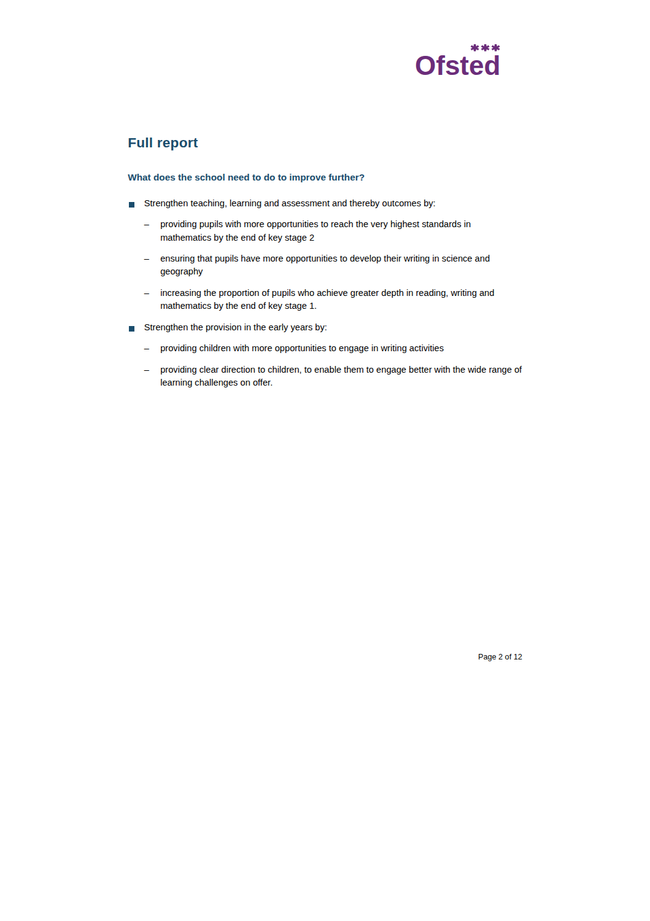Ofsted
Full report
What does the school need to do to improve further?
Strengthen teaching, learning and assessment and thereby outcomes by:
providing pupils with more opportunities to reach the very highest standards in mathematics by the end of key stage 2
ensuring that pupils have more opportunities to develop their writing in science and geography
increasing the proportion of pupils who achieve greater depth in reading, writing and mathematics by the end of key stage 1.
Strengthen the provision in the early years by:
providing children with more opportunities to engage in writing activities
providing clear direction to children, to enable them to engage better with the wide range of learning challenges on offer.
Page 2 of 12